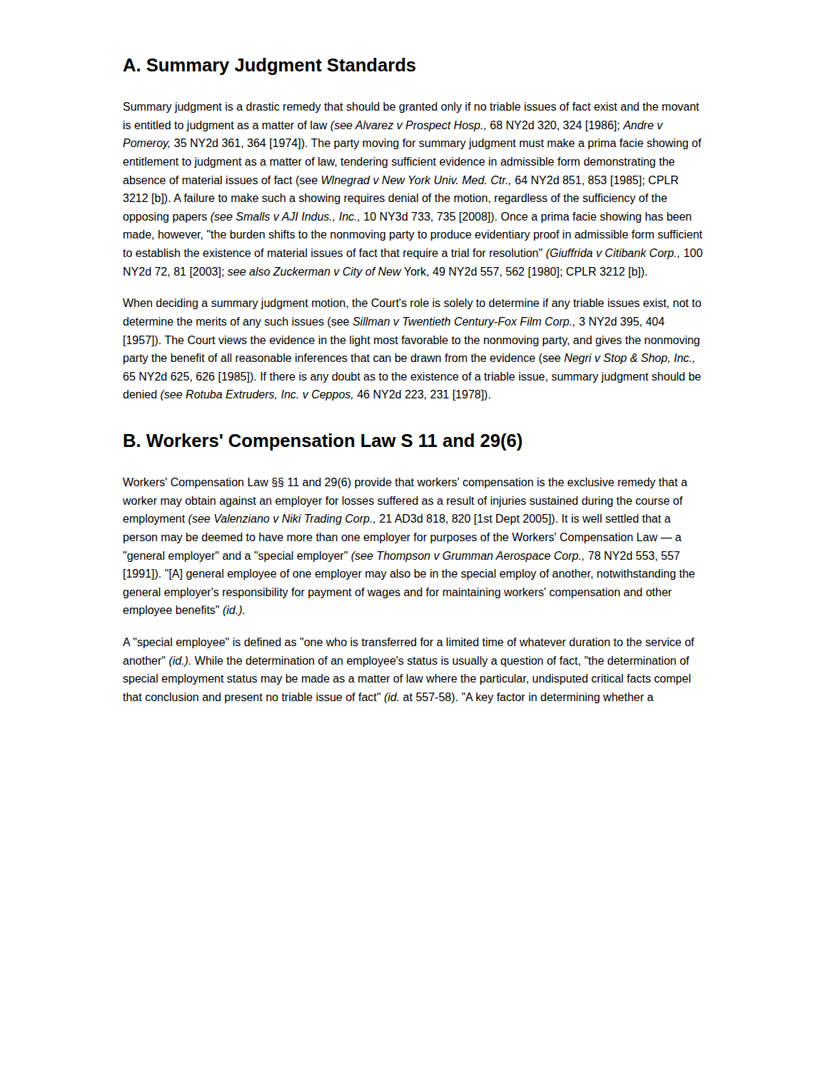A. Summary Judgment Standards
Summary judgment is a drastic remedy that should be granted only if no triable issues of fact exist and the movant is entitled to judgment as a matter of law (see Alvarez v Prospect Hosp., 68 NY2d 320, 324 [1986]; Andre v Pomeroy, 35 NY2d 361, 364 [1974]). The party moving for summary judgment must make a prima facie showing of entitlement to judgment as a matter of law, tendering sufficient evidence in admissible form demonstrating the absence of material issues of fact (see Wlnegrad v New York Univ. Med. Ctr., 64 NY2d 851, 853 [1985]; CPLR 3212 [b]). A failure to make such a showing requires denial of the motion, regardless of the sufficiency of the opposing papers (see Smalls v AJI Indus., Inc., 10 NY3d 733, 735 [2008]). Once a prima facie showing has been made, however, "the burden shifts to the nonmoving party to produce evidentiary proof in admissible form sufficient to establish the existence of material issues of fact that require a trial for resolution" (Giuffrida v Citibank Corp., 100 NY2d 72, 81 [2003]; see also Zuckerman v City of New York, 49 NY2d 557, 562 [1980]; CPLR 3212 [b]).
When deciding a summary judgment motion, the Court's role is solely to determine if any triable issues exist, not to determine the merits of any such issues (see Sillman v Twentieth Century-Fox Film Corp., 3 NY2d 395, 404 [1957]). The Court views the evidence in the light most favorable to the nonmoving party, and gives the nonmoving party the benefit of all reasonable inferences that can be drawn from the evidence (see Negri v Stop & Shop, Inc., 65 NY2d 625, 626 [1985]). If there is any doubt as to the existence of a triable issue, summary judgment should be denied (see Rotuba Extruders, Inc. v Ceppos, 46 NY2d 223, 231 [1978]).
B. Workers' Compensation Law S 11 and 29(6)
Workers' Compensation Law §§ 11 and 29(6) provide that workers' compensation is the exclusive remedy that a worker may obtain against an employer for losses suffered as a result of injuries sustained during the course of employment (see Valenziano v Niki Trading Corp., 21 AD3d 818, 820 [1st Dept 2005]). It is well settled that a person may be deemed to have more than one employer for purposes of the Workers' Compensation Law — a "general employer" and a "special employer" (see Thompson v Grumman Aerospace Corp., 78 NY2d 553, 557 [1991]). "[A] general employee of one employer may also be in the special employ of another, notwithstanding the general employer's responsibility for payment of wages and for maintaining workers' compensation and other employee benefits" (id.).
A "special employee" is defined as "one who is transferred for a limited time of whatever duration to the service of another" (id.). While the determination of an employee's status is usually a question of fact, "the determination of special employment status may be made as a matter of law where the particular, undisputed critical facts compel that conclusion and present no triable issue of fact" (id. at 557-58). "A key factor in determining whether a